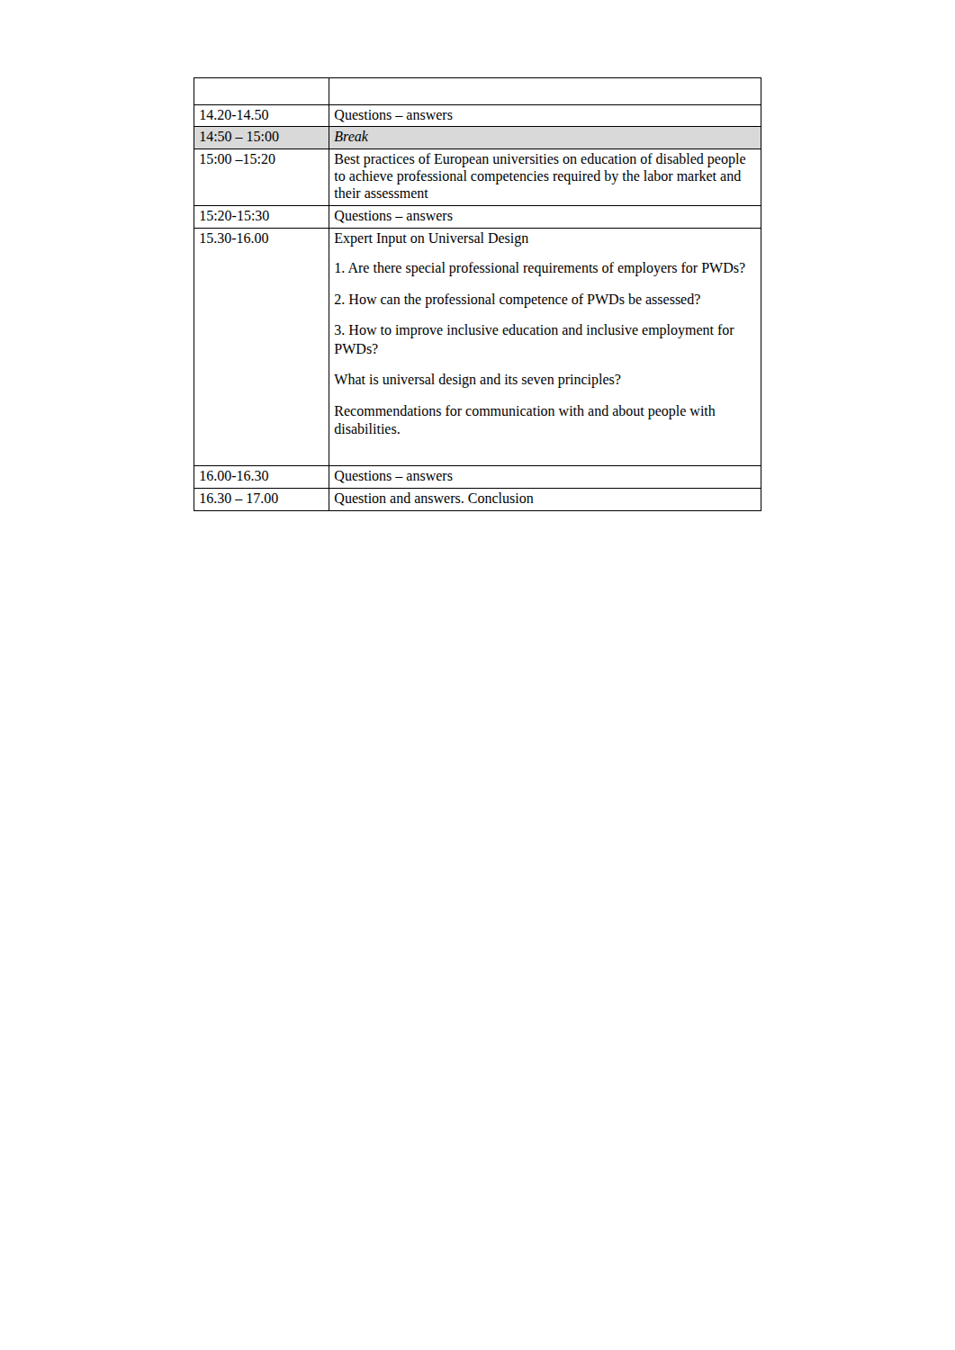| 14.20-14.50 | Questions – answers |
| 14:50 – 15:00 | Break |
| 15:00 –15:20 | Best practices of European universities on education of disabled people to achieve professional competencies required by the labor market and their assessment |
| 15:20-15:30 | Questions – answers |
| 15.30-16.00 | Expert Input on Universal Design 1. Are there special professional requirements of employers for PWDs? 2. How can the professional competence of PWDs be assessed? 3. How to improve inclusive education and inclusive employment for PWDs? What is universal design and its seven principles? Recommendations for communication with and about people with disabilities. |
| 16.00-16.30 | Questions – answers |
| 16.30 – 17.00 | Question and answers. Conclusion |